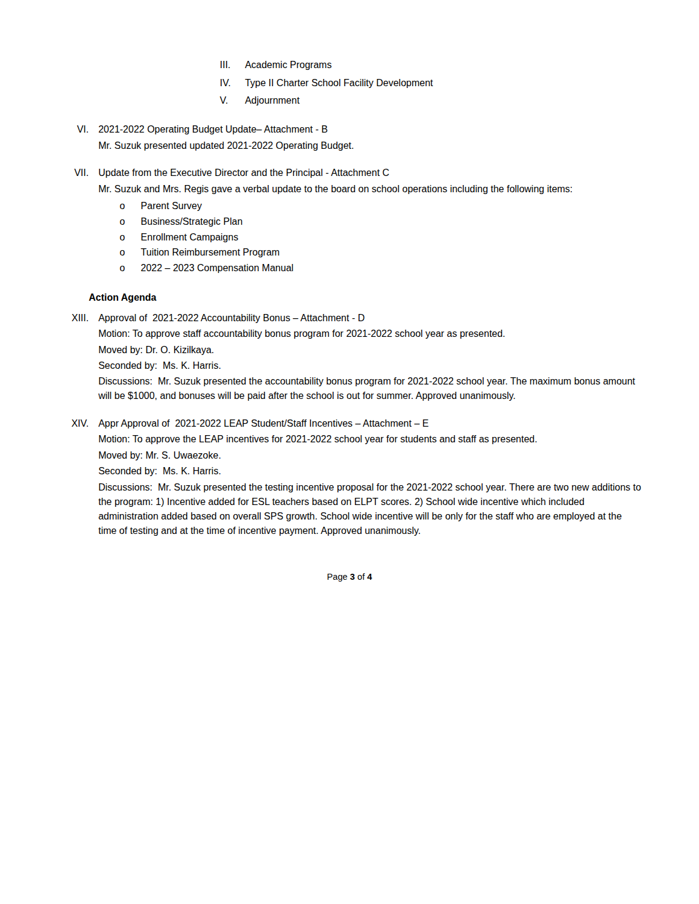III. Academic Programs
IV. Type II Charter School Facility Development
V. Adjournment
VI.
2021-2022 Operating Budget Update– Attachment - B
Mr. Suzuk presented updated 2021-2022 Operating Budget.
VII.
Update from the Executive Director and the Principal - Attachment C
Mr. Suzuk and Mrs. Regis gave a verbal update to the board on school operations including the following items:
oParent Survey
oBusiness/Strategic Plan
oEnrollment Campaigns
oTuition Reimbursement Program
o 2022 – 2023 Compensation Manual
Action Agenda
XIII.
Approval of 2021-2022 Accountability Bonus – Attachment - D
Motion: To approve staff accountability bonus program for 2021-2022 school year as presented.
Moved by: Dr. O. Kizilkaya.
Seconded by: Ms. K. Harris.
Discussions: Mr. Suzuk presented the accountability bonus program for 2021-2022 school year. The maximum bonus amount will be $1000, and bonuses will be paid after the school is out for summer. Approved unanimously.
XIV.
Appr Approval of 2021-2022 LEAP Student/Staff Incentives – Attachment – E
Motion: To approve the LEAP incentives for 2021-2022 school year for students and staff as presented.
Moved by: Mr. S. Uwaezoke.
Seconded by: Ms. K. Harris.
Discussions: Mr. Suzuk presented the testing incentive proposal for the 2021-2022 school year. There are two new additions to the program: 1) Incentive added for ESL teachers based on ELPT scores. 2) School wide incentive which included administration added based on overall SPS growth. School wide incentive will be only for the staff who are employed at the time of testing and at the time of incentive payment. Approved unanimously.
Page 3 of 4